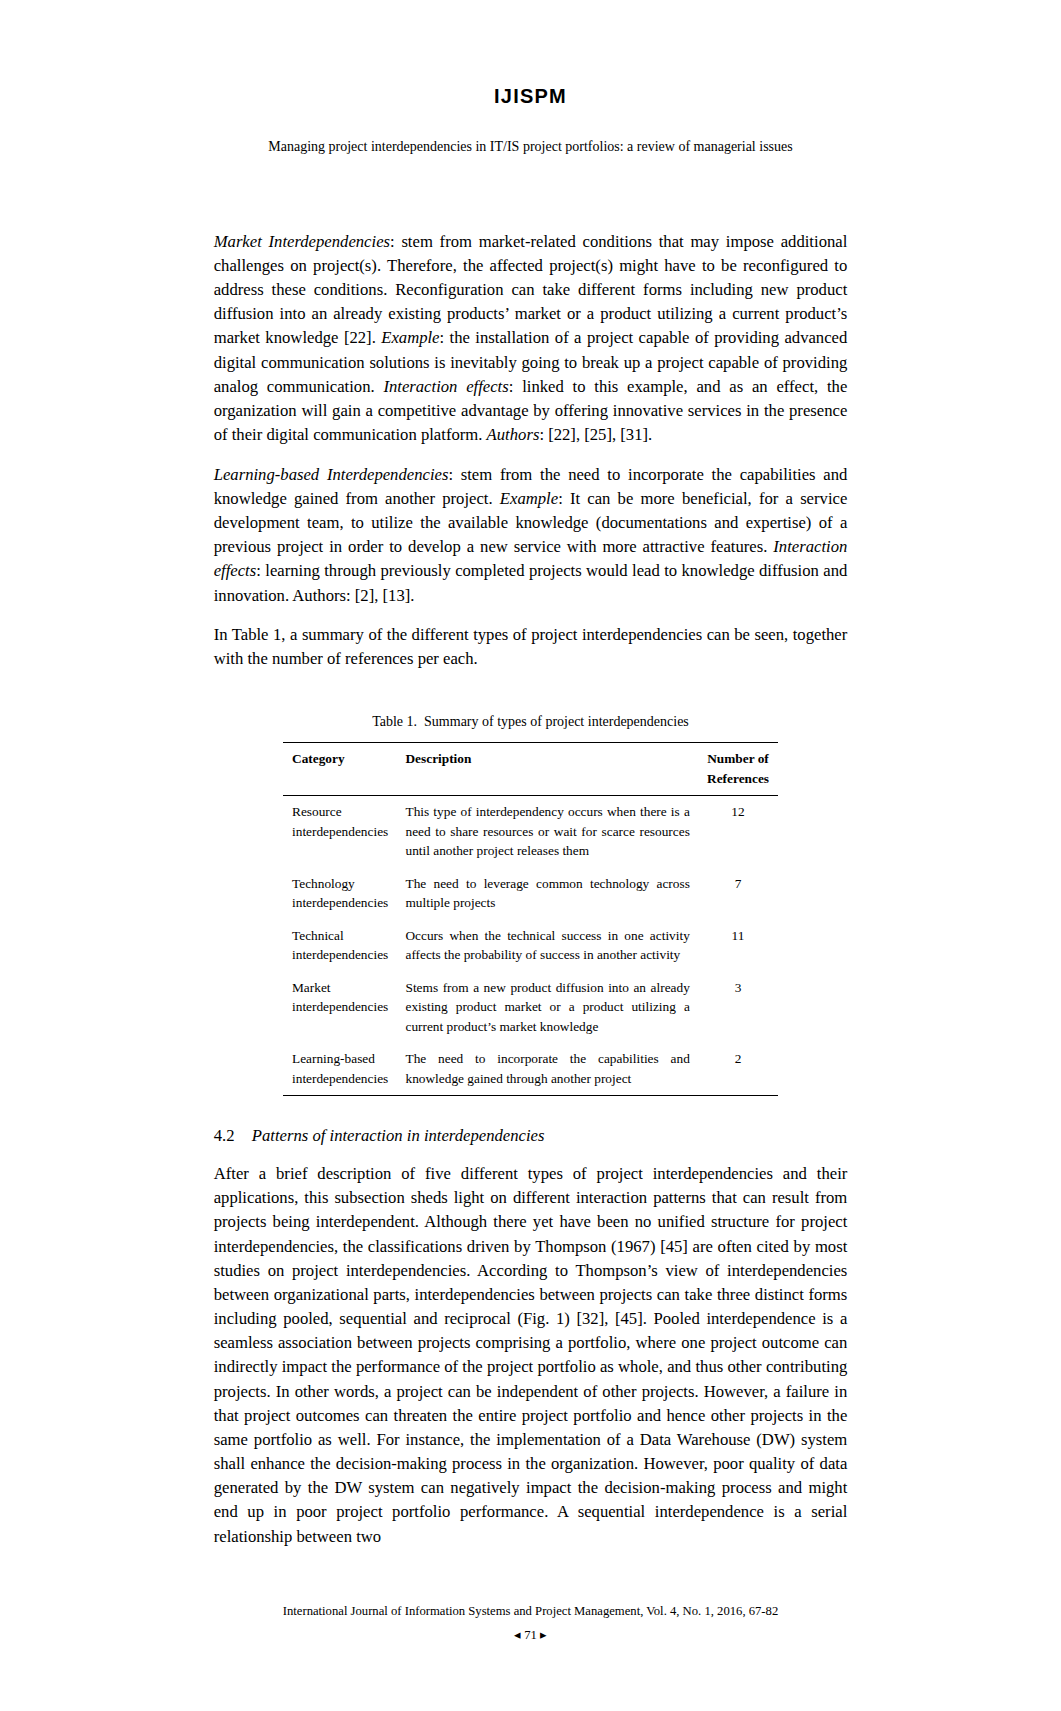IJISPM
Managing project interdependencies in IT/IS project portfolios: a review of managerial issues
Market Interdependencies: stem from market-related conditions that may impose additional challenges on project(s). Therefore, the affected project(s) might have to be reconfigured to address these conditions. Reconfiguration can take different forms including new product diffusion into an already existing products’ market or a product utilizing a current product’s market knowledge [22]. Example: the installation of a project capable of providing advanced digital communication solutions is inevitably going to break up a project capable of providing analog communication. Interaction effects: linked to this example, and as an effect, the organization will gain a competitive advantage by offering innovative services in the presence of their digital communication platform. Authors: [22], [25], [31].
Learning-based Interdependencies: stem from the need to incorporate the capabilities and knowledge gained from another project. Example: It can be more beneficial, for a service development team, to utilize the available knowledge (documentations and expertise) of a previous project in order to develop a new service with more attractive features. Interaction effects: learning through previously completed projects would lead to knowledge diffusion and innovation. Authors: [2], [13].
In Table 1, a summary of the different types of project interdependencies can be seen, together with the number of references per each.
Table 1. Summary of types of project interdependencies
| Category | Description | Number of References |
| --- | --- | --- |
| Resource interdependencies | This type of interdependency occurs when there is a need to share resources or wait for scarce resources until another project releases them | 12 |
| Technology interdependencies | The need to leverage common technology across multiple projects | 7 |
| Technical interdependencies | Occurs when the technical success in one activity affects the probability of success in another activity | 11 |
| Market interdependencies | Stems from a new product diffusion into an already existing product market or a product utilizing a current product’s market knowledge | 3 |
| Learning-based interdependencies | The need to incorporate the capabilities and knowledge gained through another project | 2 |
4.2 Patterns of interaction in interdependencies
After a brief description of five different types of project interdependencies and their applications, this subsection sheds light on different interaction patterns that can result from projects being interdependent. Although there yet have been no unified structure for project interdependencies, the classifications driven by Thompson (1967) [45] are often cited by most studies on project interdependencies. According to Thompson’s view of interdependencies between organizational parts, interdependencies between projects can take three distinct forms including pooled, sequential and reciprocal (Fig. 1) [32], [45]. Pooled interdependence is a seamless association between projects comprising a portfolio, where one project outcome can indirectly impact the performance of the project portfolio as whole, and thus other contributing projects. In other words, a project can be independent of other projects. However, a failure in that project outcomes can threaten the entire project portfolio and hence other projects in the same portfolio as well. For instance, the implementation of a Data Warehouse (DW) system shall enhance the decision-making process in the organization. However, poor quality of data generated by the DW system can negatively impact the decision-making process and might end up in poor project portfolio performance. A sequential interdependence is a serial relationship between two
International Journal of Information Systems and Project Management, Vol. 4, No. 1, 2016, 67-82
◂ 71 ▸